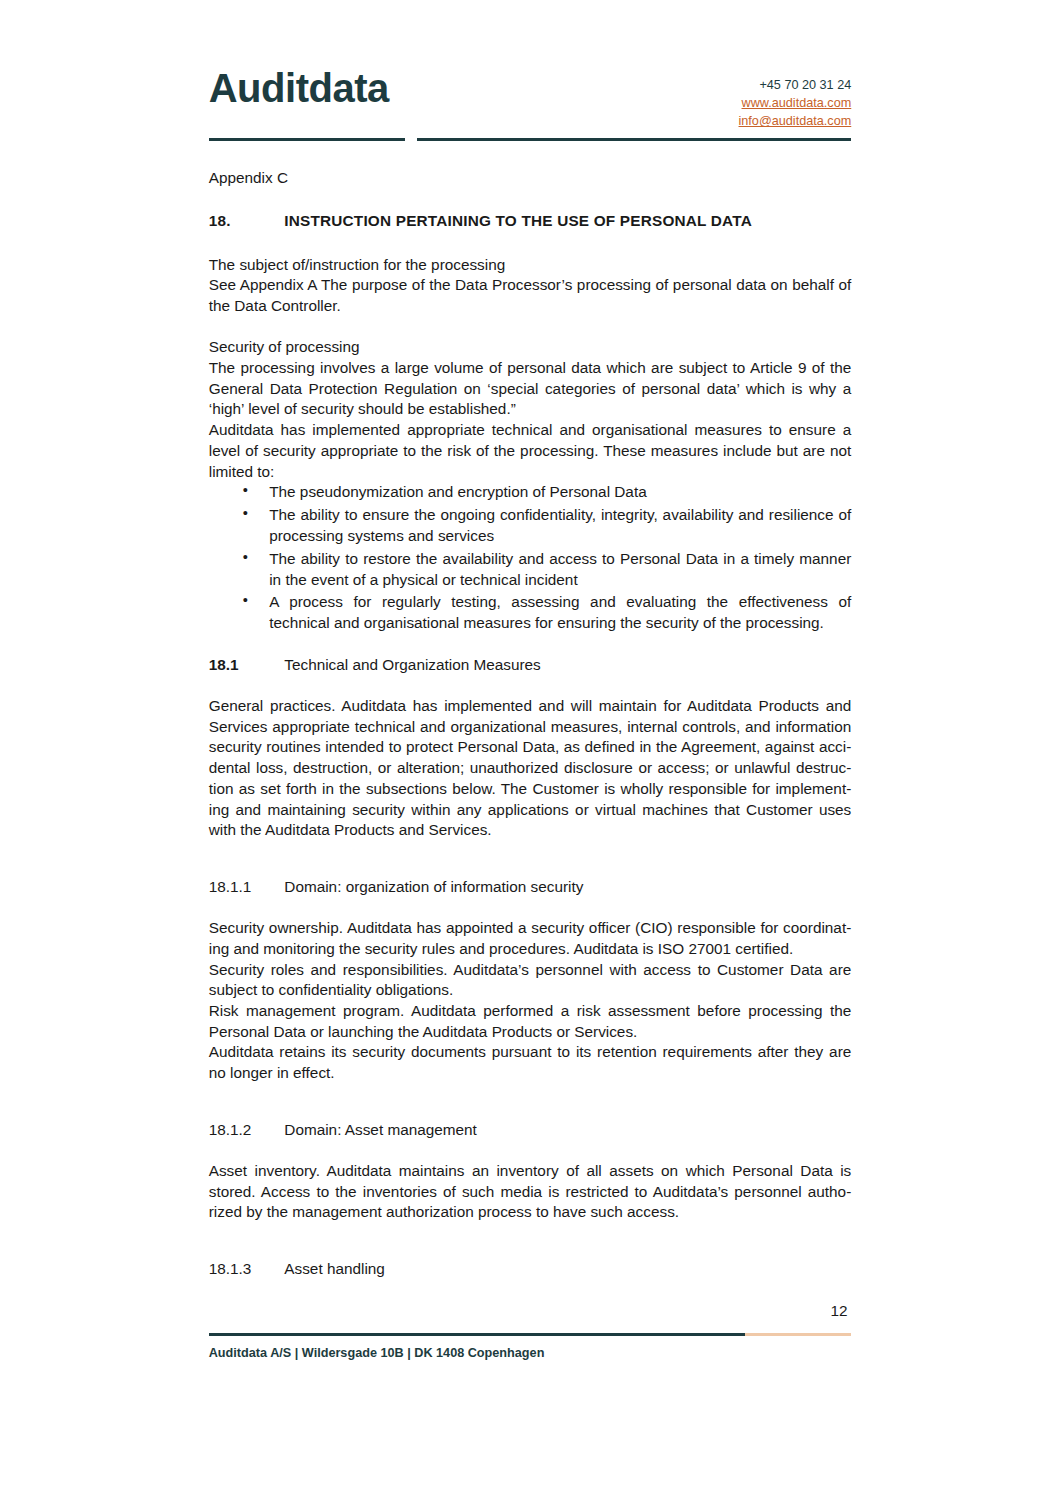Auditdata
+45 70 20 31 24
www.auditdata.com
info@auditdata.com
Appendix C
18. Instruction pertaining to the use of personal data
The subject of/instruction for the processing
See Appendix A The purpose of the Data Processor’s processing of personal data on behalf of the Data Controller.
Security of processing
The processing involves a large volume of personal data which are subject to Article 9 of the General Data Protection Regulation on ‘special categories of personal data’ which is why a ‘high’ level of security should be established.”
Auditdata has implemented appropriate technical and organisational measures to ensure a level of security appropriate to the risk of the processing. These measures include but are not limited to:
The pseudonymization and encryption of Personal Data
The ability to ensure the ongoing confidentiality, integrity, availability and resilience of processing systems and services
The ability to restore the availability and access to Personal Data in a timely manner in the event of a physical or technical incident
A process for regularly testing, assessing and evaluating the effectiveness of technical and organisational measures for ensuring the security of the processing.
18.1 Technical and Organization Measures
General practices. Auditdata has implemented and will maintain for Auditdata Products and Services appropriate technical and organizational measures, internal controls, and information security routines intended to protect Personal Data, as defined in the Agreement, against accidental loss, destruction, or alteration; unauthorized disclosure or access; or unlawful destruction as set forth in the subsections below. The Customer is wholly responsible for implementing and maintaining security within any applications or virtual machines that Customer uses with the Auditdata Products and Services.
18.1.1 Domain: organization of information security
Security ownership. Auditdata has appointed a security officer (CIO) responsible for coordinating and monitoring the security rules and procedures. Auditdata is ISO 27001 certified.
Security roles and responsibilities. Auditdata’s personnel with access to Customer Data are subject to confidentiality obligations.
Risk management program. Auditdata performed a risk assessment before processing the Personal Data or launching the Auditdata Products or Services.
Auditdata retains its security documents pursuant to its retention requirements after they are no longer in effect.
18.1.2 Domain: Asset management
Asset inventory. Auditdata maintains an inventory of all assets on which Personal Data is stored. Access to the inventories of such media is restricted to Auditdata’s personnel authorized by the management authorization process to have such access.
18.1.3 Asset handling
12
Auditdata A/S | Wildersgade 10B | DK 1408 Copenhagen